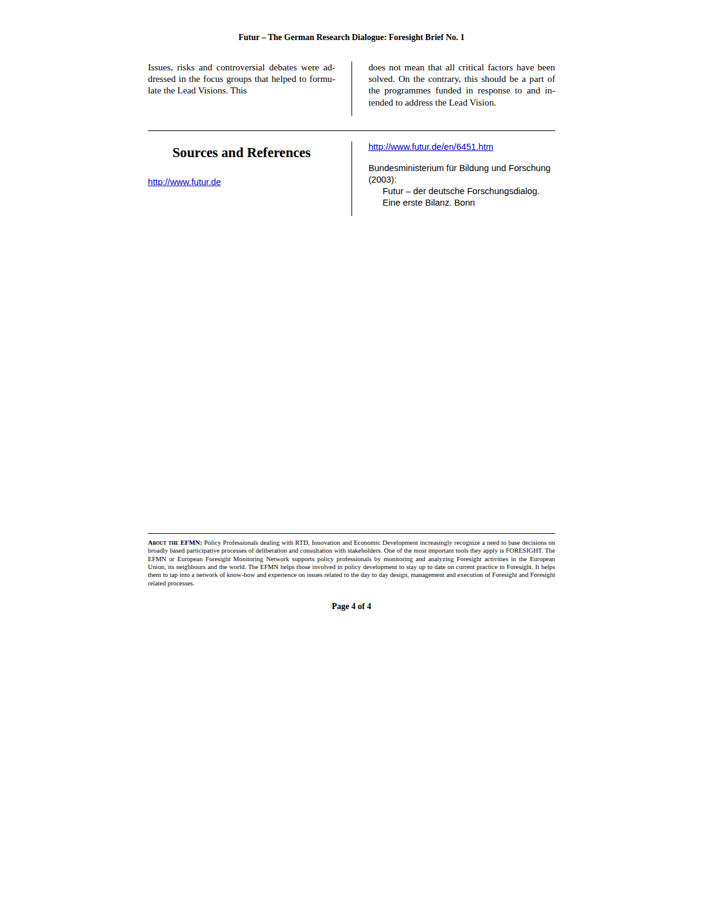Futur – The German Research Dialogue: Foresight Brief No. 1
Issues, risks and controversial debates were addressed in the focus groups that helped to formulate the Lead Visions. This
does not mean that all critical factors have been solved. On the contrary, this should be a part of the programmes funded in response to and intended to address the Lead Vision.
Sources and References
http://www.futur.de
http://www.futur.de/en/6451.htm
Bundesministerium für Bildung und Forschung (2003): Futur – der deutsche Forschungsdialog. Eine erste Bilanz. Bonn
About the EFMN: Policy Professionals dealing with RTD, Innovation and Economic Development increasingly recognize a need to base decisions on broadly based participative processes of deliberation and consultation with stakeholders. One of the most important tools they apply is FORESIGHT. The EFMN or European Foresight Monitoring Network supports policy professionals by monitoring and analyzing Foresight activities in the European Union, its neighbours and the world. The EFMN helps those involved in policy development to stay up to date on current practice in Foresight. It helps them to tap into a network of know-how and experience on issues related to the day to day design, management and execution of Foresight and Foresight related processes.
Page 4 of 4